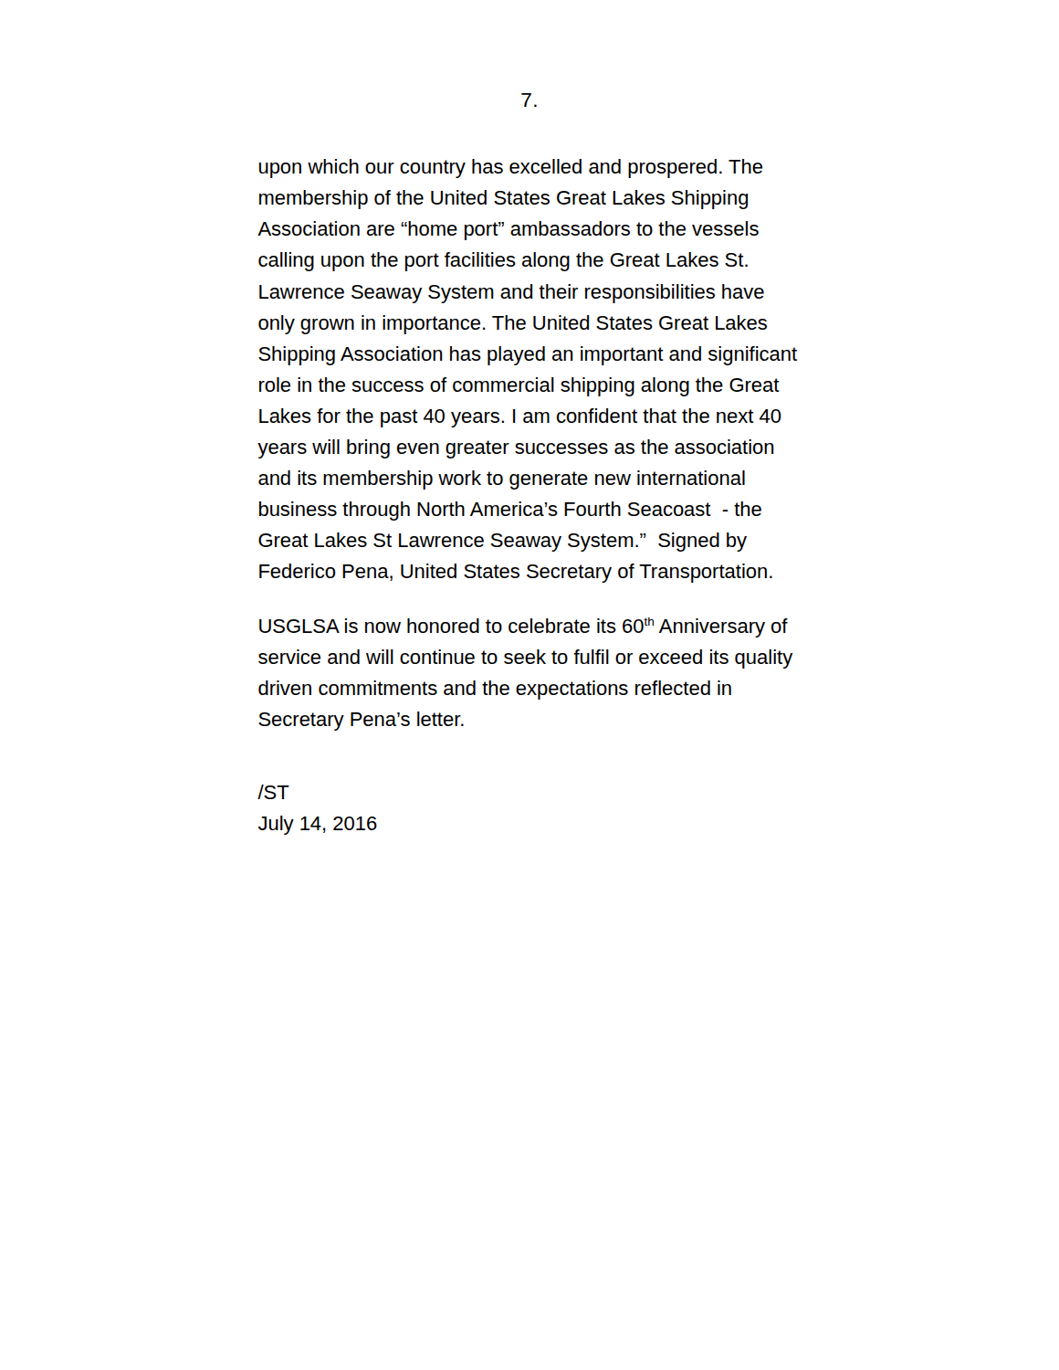7.
upon which our country has excelled and prospered. The membership of the United States Great Lakes Shipping Association are “home port” ambassadors to the vessels calling upon the port facilities along the Great Lakes St. Lawrence Seaway System and their responsibilities have only grown in importance. The United States Great Lakes Shipping Association has played an important and significant role in the success of commercial shipping along the Great Lakes for the past 40 years. I am confident that the next 40 years will bring even greater successes as the association and its membership work to generate new international business through North America’s Fourth Seacoast - the Great Lakes St Lawrence Seaway System.” Signed by Federico Pena, United States Secretary of Transportation.
USGLSA is now honored to celebrate its 60th Anniversary of service and will continue to seek to fulfil or exceed its quality driven commitments and the expectations reflected in Secretary Pena’s letter.
/ST
July 14, 2016